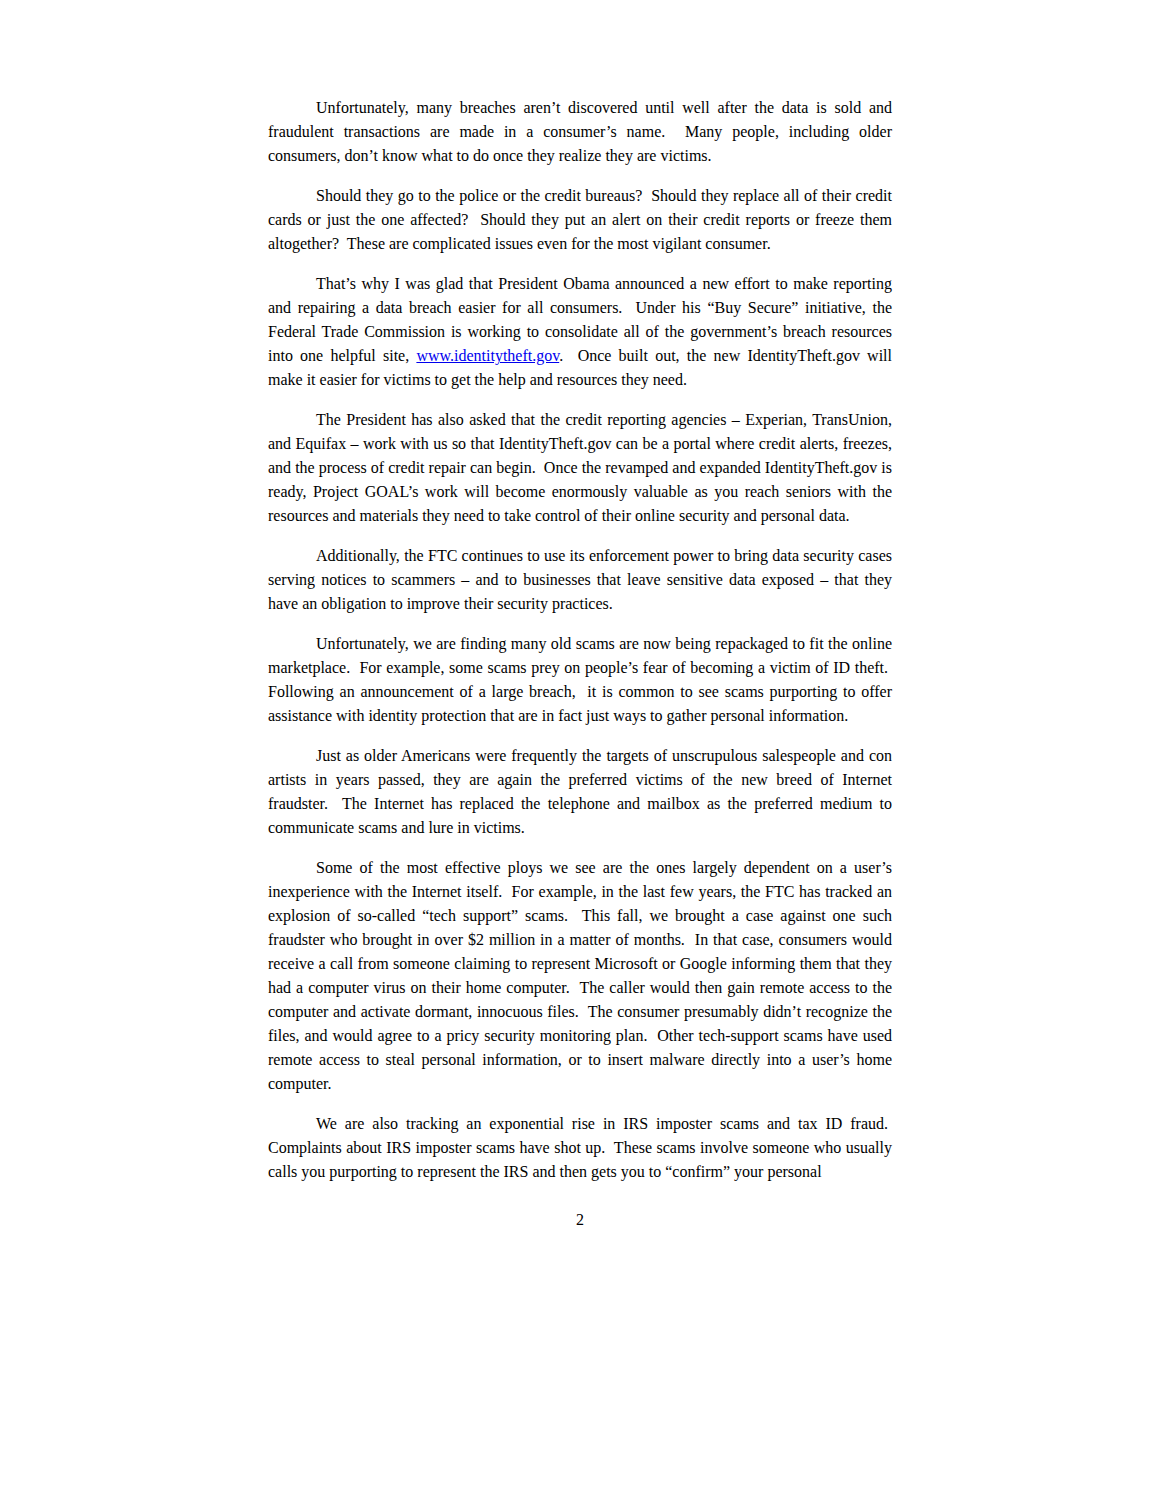Unfortunately, many breaches aren’t discovered until well after the data is sold and fraudulent transactions are made in a consumer’s name. Many people, including older consumers, don’t know what to do once they realize they are victims.
Should they go to the police or the credit bureaus? Should they replace all of their credit cards or just the one affected? Should they put an alert on their credit reports or freeze them altogether? These are complicated issues even for the most vigilant consumer.
That’s why I was glad that President Obama announced a new effort to make reporting and repairing a data breach easier for all consumers. Under his “Buy Secure” initiative, the Federal Trade Commission is working to consolidate all of the government’s breach resources into one helpful site, www.identitytheft.gov. Once built out, the new IdentityTheft.gov will make it easier for victims to get the help and resources they need.
The President has also asked that the credit reporting agencies – Experian, TransUnion, and Equifax – work with us so that IdentityTheft.gov can be a portal where credit alerts, freezes, and the process of credit repair can begin. Once the revamped and expanded IdentityTheft.gov is ready, Project GOAL’s work will become enormously valuable as you reach seniors with the resources and materials they need to take control of their online security and personal data.
Additionally, the FTC continues to use its enforcement power to bring data security cases serving notices to scammers – and to businesses that leave sensitive data exposed – that they have an obligation to improve their security practices.
Unfortunately, we are finding many old scams are now being repackaged to fit the online marketplace. For example, some scams prey on people’s fear of becoming a victim of ID theft. Following an announcement of a large breach, it is common to see scams purporting to offer assistance with identity protection that are in fact just ways to gather personal information.
Just as older Americans were frequently the targets of unscrupulous salespeople and con artists in years passed, they are again the preferred victims of the new breed of Internet fraudster. The Internet has replaced the telephone and mailbox as the preferred medium to communicate scams and lure in victims.
Some of the most effective ploys we see are the ones largely dependent on a user’s inexperience with the Internet itself. For example, in the last few years, the FTC has tracked an explosion of so-called “tech support” scams. This fall, we brought a case against one such fraudster who brought in over $2 million in a matter of months. In that case, consumers would receive a call from someone claiming to represent Microsoft or Google informing them that they had a computer virus on their home computer. The caller would then gain remote access to the computer and activate dormant, innocuous files. The consumer presumably didn’t recognize the files, and would agree to a pricy security monitoring plan. Other tech-support scams have used remote access to steal personal information, or to insert malware directly into a user’s home computer.
We are also tracking an exponential rise in IRS imposter scams and tax ID fraud. Complaints about IRS imposter scams have shot up. These scams involve someone who usually calls you purporting to represent the IRS and then gets you to “confirm” your personal
2